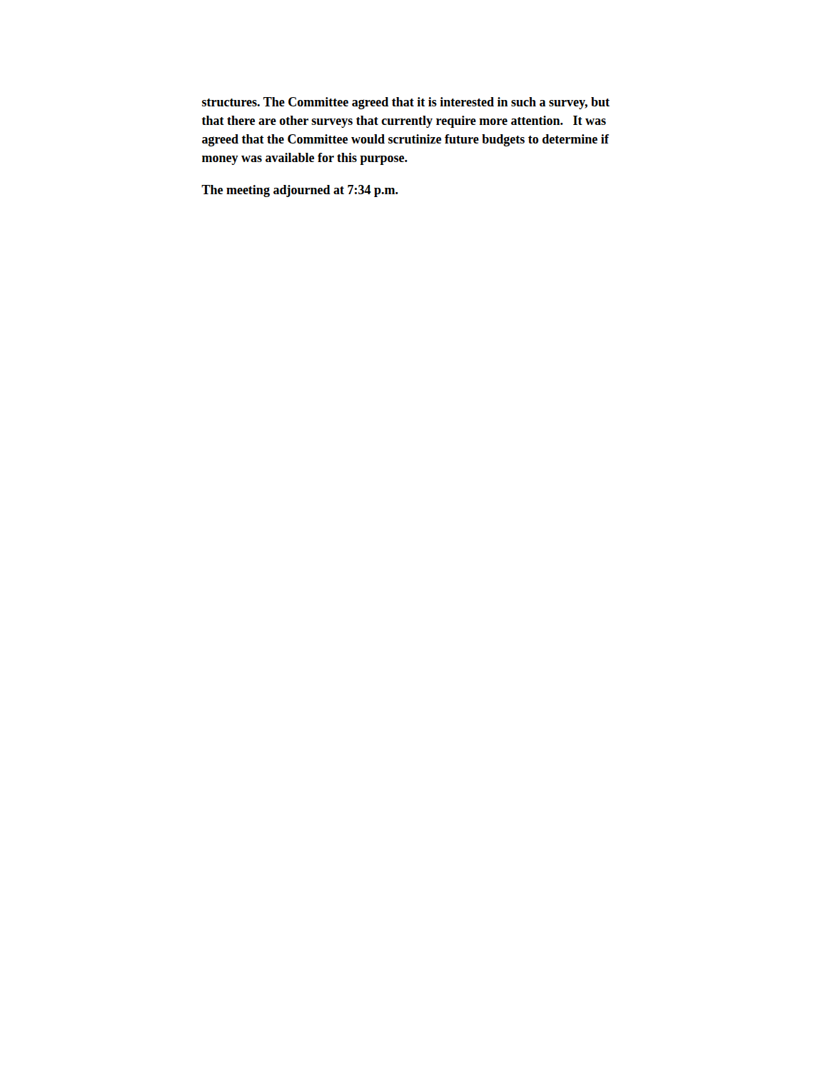structures. The Committee agreed that it is interested in such a survey, but that there are other surveys that currently require more attention. It was agreed that the Committee would scrutinize future budgets to determine if money was available for this purpose.
The meeting adjourned at 7:34 p.m.